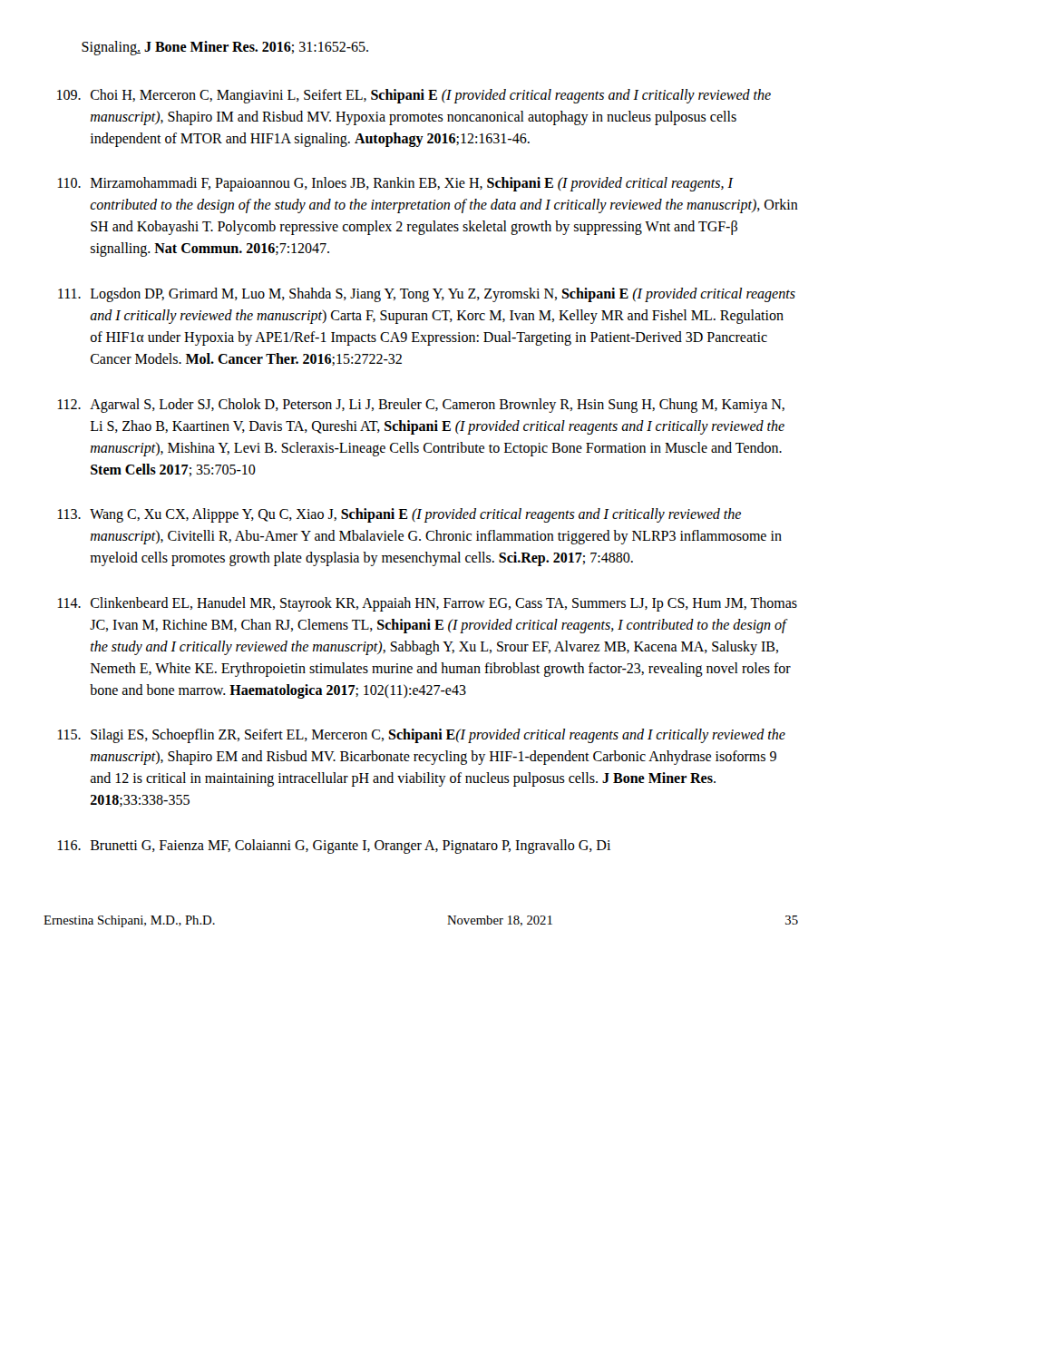Signaling. J Bone Miner Res. 2016; 31:1652-65.
109. Choi H, Merceron C, Mangiavini L, Seifert EL, Schipani E (I provided critical reagents and I critically reviewed the manuscript), Shapiro IM and Risbud MV. Hypoxia promotes noncanonical autophagy in nucleus pulposus cells independent of MTOR and HIF1A signaling. Autophagy 2016;12:1631-46.
110. Mirzamohammadi F, Papaioannou G, Inloes JB, Rankin EB, Xie H, Schipani E (I provided critical reagents, I contributed to the design of the study and to the interpretation of the data and I critically reviewed the manuscript), Orkin SH and Kobayashi T. Polycomb repressive complex 2 regulates skeletal growth by suppressing Wnt and TGF-β signalling. Nat Commun. 2016;7:12047.
111. Logsdon DP, Grimard M, Luo M, Shahda S, Jiang Y, Tong Y, Yu Z, Zyromski N, Schipani E (I provided critical reagents and I critically reviewed the manuscript) Carta F, Supuran CT, Korc M, Ivan M, Kelley MR and Fishel ML. Regulation of HIF1α under Hypoxia by APE1/Ref-1 Impacts CA9 Expression: Dual-Targeting in Patient-Derived 3D Pancreatic Cancer Models. Mol. Cancer Ther. 2016;15:2722-32
112. Agarwal S, Loder SJ, Cholok D, Peterson J, Li J, Breuler C, Cameron Brownley R, Hsin Sung H, Chung M, Kamiya N, Li S, Zhao B, Kaartinen V, Davis TA, Qureshi AT, Schipani E (I provided critical reagents and I critically reviewed the manuscript), Mishina Y, Levi B. Scleraxis-Lineage Cells Contribute to Ectopic Bone Formation in Muscle and Tendon. Stem Cells 2017; 35:705-10
113. Wang C, Xu CX, Alipppe Y, Qu C, Xiao J, Schipani E (I provided critical reagents and I critically reviewed the manuscript), Civitelli R, Abu-Amer Y and Mbalaviele G. Chronic inflammation triggered by NLRP3 inflammosome in myeloid cells promotes growth plate dysplasia by mesenchymal cells. Sci.Rep. 2017; 7:4880.
114. Clinkenbeard EL, Hanudel MR, Stayrook KR, Appaiah HN, Farrow EG, Cass TA, Summers LJ, Ip CS, Hum JM, Thomas JC, Ivan M, Richine BM, Chan RJ, Clemens TL, Schipani E (I provided critical reagents, I contributed to the design of the study and I critically reviewed the manuscript), Sabbagh Y, Xu L, Srour EF, Alvarez MB, Kacena MA, Salusky IB, Nemeth E, White KE. Erythropoietin stimulates murine and human fibroblast growth factor-23, revealing novel roles for bone and bone marrow. Haematologica 2017; 102(11):e427-e43
115. Silagi ES, Schoepflin ZR, Seifert EL, Merceron C, Schipani E(I provided critical reagents and I critically reviewed the manuscript), Shapiro EM and Risbud MV. Bicarbonate recycling by HIF-1-dependent Carbonic Anhydrase isoforms 9 and 12 is critical in maintaining intracellular pH and viability of nucleus pulposus cells. J Bone Miner Res. 2018;33:338-355
116. Brunetti G, Faienza MF, Colaianni G, Gigante I, Oranger A, Pignataro P, Ingravallo G, Di
Ernestina Schipani, M.D., Ph.D. November 18, 2021 35